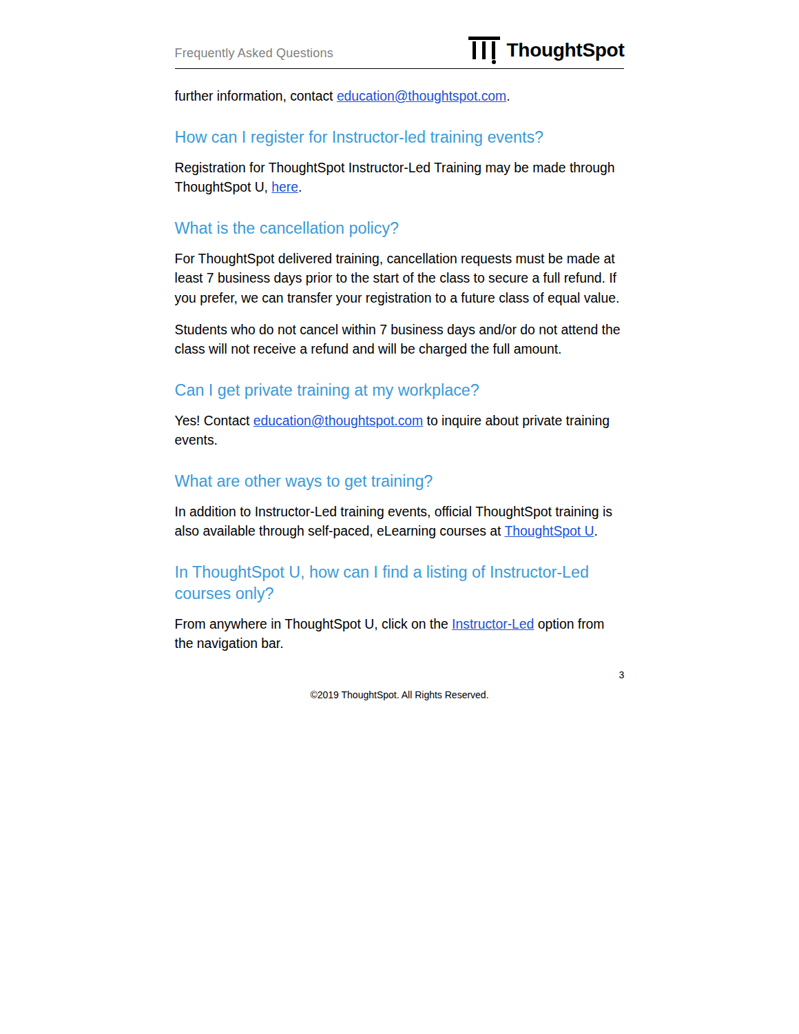Frequently Asked Questions
ThoughtSpot
further information, contact education@thoughtspot.com.
How can I register for Instructor-led training events?
Registration for ThoughtSpot Instructor-Led Training may be made through ThoughtSpot U, here.
What is the cancellation policy?
For ThoughtSpot delivered training, cancellation requests must be made at least 7 business days prior to the start of the class to secure a full refund. If you prefer, we can transfer your registration to a future class of equal value.
Students who do not cancel within 7 business days and/or do not attend the class will not receive a refund and will be charged the full amount.
Can I get private training at my workplace?
Yes! Contact education@thoughtspot.com to inquire about private training events.
What are other ways to get training?
In addition to Instructor-Led training events, official ThoughtSpot training is also available through self-paced, eLearning courses at ThoughtSpot U.
In ThoughtSpot U, how can I find a listing of Instructor-Led courses only?
From anywhere in ThoughtSpot U, click on the Instructor-Led option from the navigation bar.
3
©2019 ThoughtSpot. All Rights Reserved.